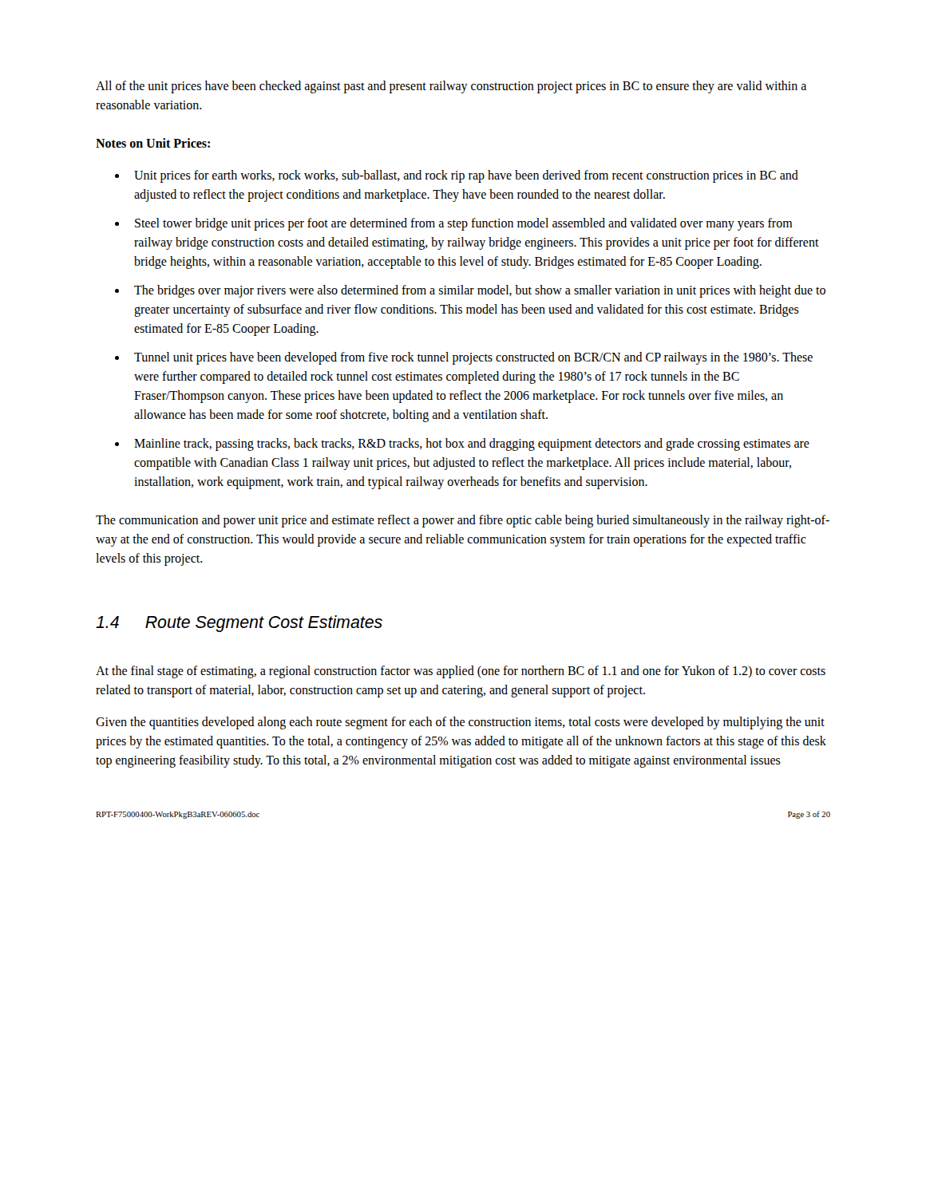All of the unit prices have been checked against past and present railway construction project prices in BC to ensure they are valid within a reasonable variation.
Notes on Unit Prices:
Unit prices for earth works, rock works, sub-ballast, and rock rip rap have been derived from recent construction prices in BC and adjusted to reflect the project conditions and marketplace. They have been rounded to the nearest dollar.
Steel tower bridge unit prices per foot are determined from a step function model assembled and validated over many years from railway bridge construction costs and detailed estimating, by railway bridge engineers. This provides a unit price per foot for different bridge heights, within a reasonable variation, acceptable to this level of study. Bridges estimated for E-85 Cooper Loading.
The bridges over major rivers were also determined from a similar model, but show a smaller variation in unit prices with height due to greater uncertainty of subsurface and river flow conditions. This model has been used and validated for this cost estimate. Bridges estimated for E-85 Cooper Loading.
Tunnel unit prices have been developed from five rock tunnel projects constructed on BCR/CN and CP railways in the 1980’s. These were further compared to detailed rock tunnel cost estimates completed during the 1980’s of 17 rock tunnels in the BC Fraser/Thompson canyon. These prices have been updated to reflect the 2006 marketplace. For rock tunnels over five miles, an allowance has been made for some roof shotcrete, bolting and a ventilation shaft.
Mainline track, passing tracks, back tracks, R&D tracks, hot box and dragging equipment detectors and grade crossing estimates are compatible with Canadian Class 1 railway unit prices, but adjusted to reflect the marketplace. All prices include material, labour, installation, work equipment, work train, and typical railway overheads for benefits and supervision.
The communication and power unit price and estimate reflect a power and fibre optic cable being buried simultaneously in the railway right-of-way at the end of construction. This would provide a secure and reliable communication system for train operations for the expected traffic levels of this project.
1.4 Route Segment Cost Estimates
At the final stage of estimating, a regional construction factor was applied (one for northern BC of 1.1 and one for Yukon of 1.2) to cover costs related to transport of material, labor, construction camp set up and catering, and general support of project.
Given the quantities developed along each route segment for each of the construction items, total costs were developed by multiplying the unit prices by the estimated quantities. To the total, a contingency of 25% was added to mitigate all of the unknown factors at this stage of this desk top engineering feasibility study. To this total, a 2% environmental mitigation cost was added to mitigate against environmental issues
RPT-F75000400-WorkPkgB3aREV-060605.doc Page 3 of 20